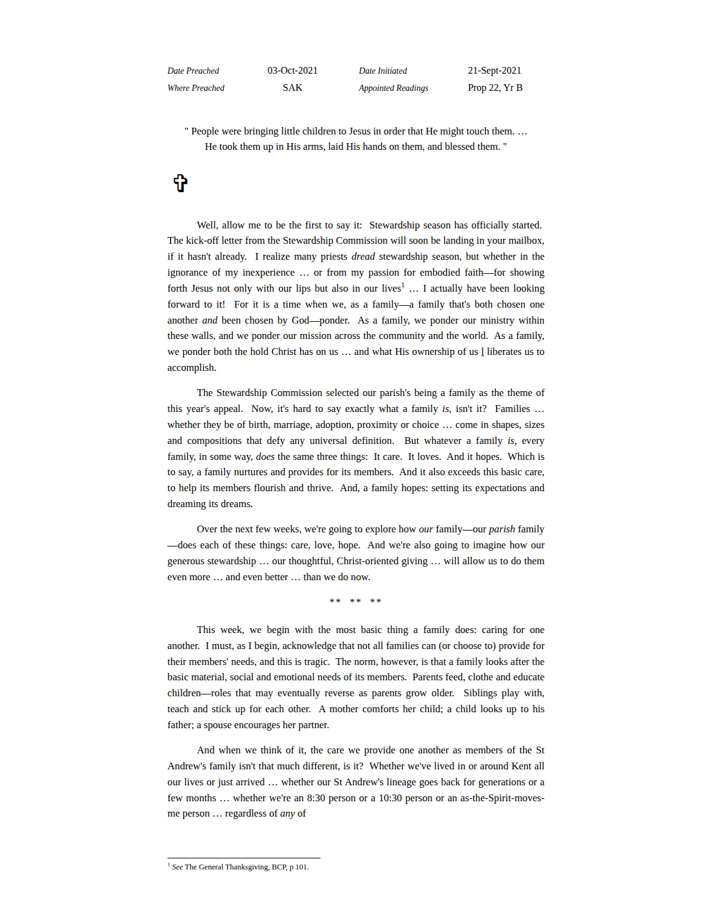| Date Preached | 03-Oct-2021 | Date Initiated | 21-Sept-2021 |
| Where Preached | SAK | Appointed Readings | Prop 22, Yr B |
" People were bringing little children to Jesus in order that He might touch them. … He took them up in His arms, laid His hands on them, and blessed them. "
✞
Well, allow me to be the first to say it: Stewardship season has officially started. The kick-off letter from the Stewardship Commission will soon be landing in your mailbox, if it hasn't already. I realize many priests dread stewardship season, but whether in the ignorance of my inexperience … or from my passion for embodied faith—for showing forth Jesus not only with our lips but also in our lives1 … I actually have been looking forward to it! For it is a time when we, as a family—a family that's both chosen one another and been chosen by God—ponder. As a family, we ponder our ministry within these walls, and we ponder our mission across the community and the world. As a family, we ponder both the hold Christ has on us … and what His ownership of us l liberates us to accomplish.
The Stewardship Commission selected our parish's being a family as the theme of this year's appeal. Now, it's hard to say exactly what a family is, isn't it? Families … whether they be of birth, marriage, adoption, proximity or choice … come in shapes, sizes and compositions that defy any universal definition. But whatever a family is, every family, in some way, does the same three things: It care. It loves. And it hopes. Which is to say, a family nurtures and provides for its members. And it also exceeds this basic care, to help its members flourish and thrive. And, a family hopes: setting its expectations and dreaming its dreams.
Over the next few weeks, we're going to explore how our family—our parish family—does each of these things: care, love, hope. And we're also going to imagine how our generous stewardship … our thoughtful, Christ-oriented giving … will allow us to do them even more … and even better … than we do now.
** ** **
This week, we begin with the most basic thing a family does: caring for one another. I must, as I begin, acknowledge that not all families can (or choose to) provide for their members' needs, and this is tragic. The norm, however, is that a family looks after the basic material, social and emotional needs of its members. Parents feed, clothe and educate children—roles that may eventually reverse as parents grow older. Siblings play with, teach and stick up for each other. A mother comforts her child; a child looks up to his father; a spouse encourages her partner.
And when we think of it, the care we provide one another as members of the St Andrew's family isn't that much different, is it? Whether we've lived in or around Kent all our lives or just arrived … whether our St Andrew's lineage goes back for generations or a few months … whether we're an 8:30 person or a 10:30 person or an as-the-Spirit-moves-me person … regardless of any of
1 See The General Thanksgiving, BCP, p 101.